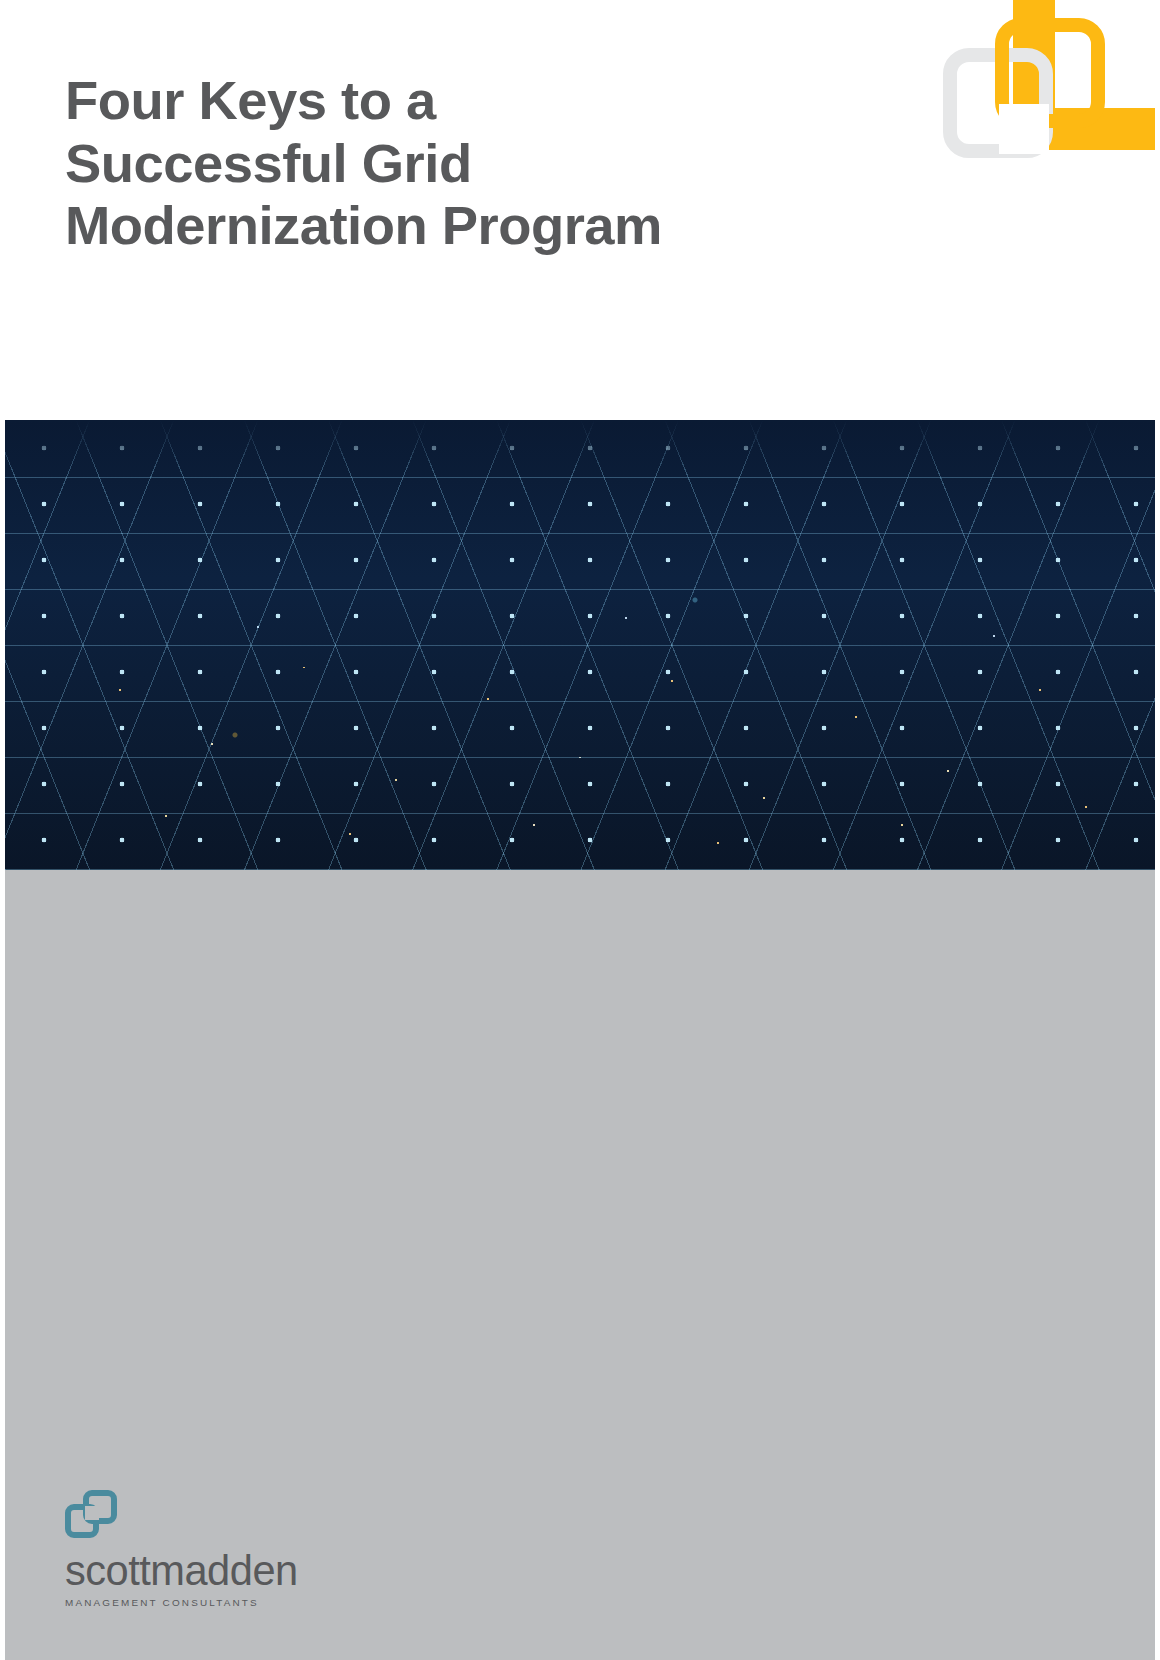Four Keys to a
Successful Grid
Modernization Program
scottmadden
Management Consultants